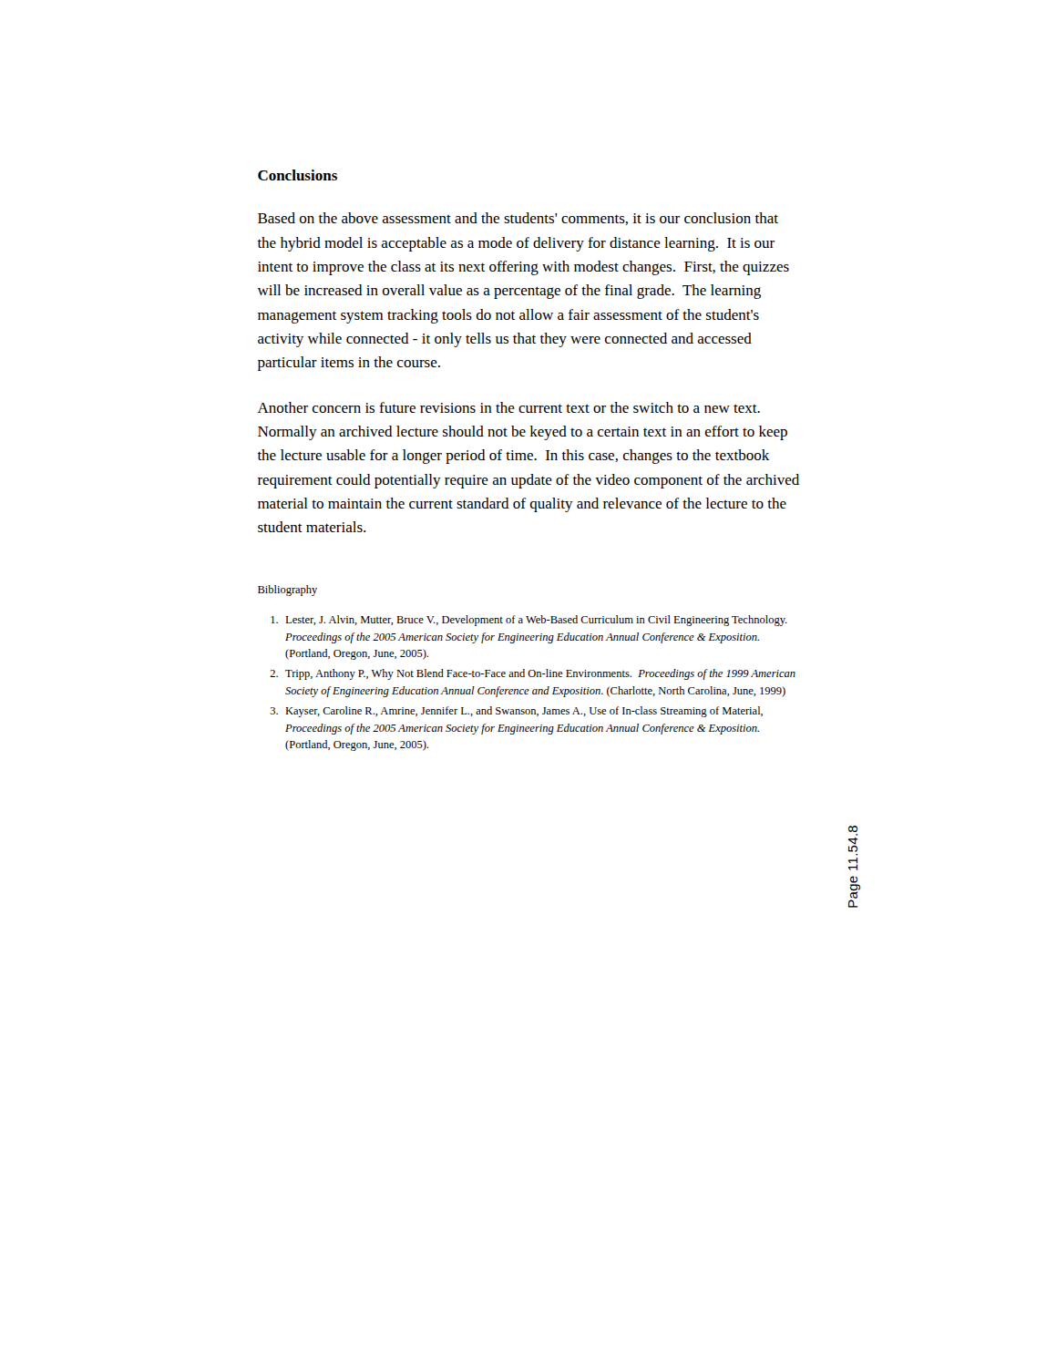Conclusions
Based on the above assessment and the students' comments, it is our conclusion that the hybrid model is acceptable as a mode of delivery for distance learning. It is our intent to improve the class at its next offering with modest changes. First, the quizzes will be increased in overall value as a percentage of the final grade. The learning management system tracking tools do not allow a fair assessment of the student's activity while connected - it only tells us that they were connected and accessed particular items in the course.
Another concern is future revisions in the current text or the switch to a new text. Normally an archived lecture should not be keyed to a certain text in an effort to keep the lecture usable for a longer period of time. In this case, changes to the textbook requirement could potentially require an update of the video component of the archived material to maintain the current standard of quality and relevance of the lecture to the student materials.
Bibliography
Lester, J. Alvin, Mutter, Bruce V., Development of a Web-Based Curriculum in Civil Engineering Technology. Proceedings of the 2005 American Society for Engineering Education Annual Conference & Exposition. (Portland, Oregon, June, 2005).
Tripp, Anthony P., Why Not Blend Face-to-Face and On-line Environments. Proceedings of the 1999 American Society of Engineering Education Annual Conference and Exposition. (Charlotte, North Carolina, June, 1999)
Kayser, Caroline R., Amrine, Jennifer L., and Swanson, James A., Use of In-class Streaming of Material, Proceedings of the 2005 American Society for Engineering Education Annual Conference & Exposition. (Portland, Oregon, June, 2005).
Page 11.54.8